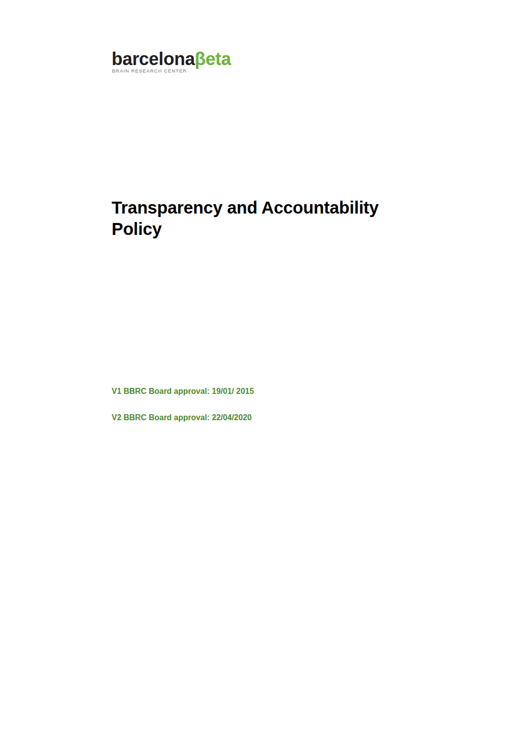barcelonaβeta
BRAIN RESEARCH CENTER
Transparency and Accountability Policy
V1 BBRC Board approval: 19/01/ 2015
V2 BBRC Board approval: 22/04/2020